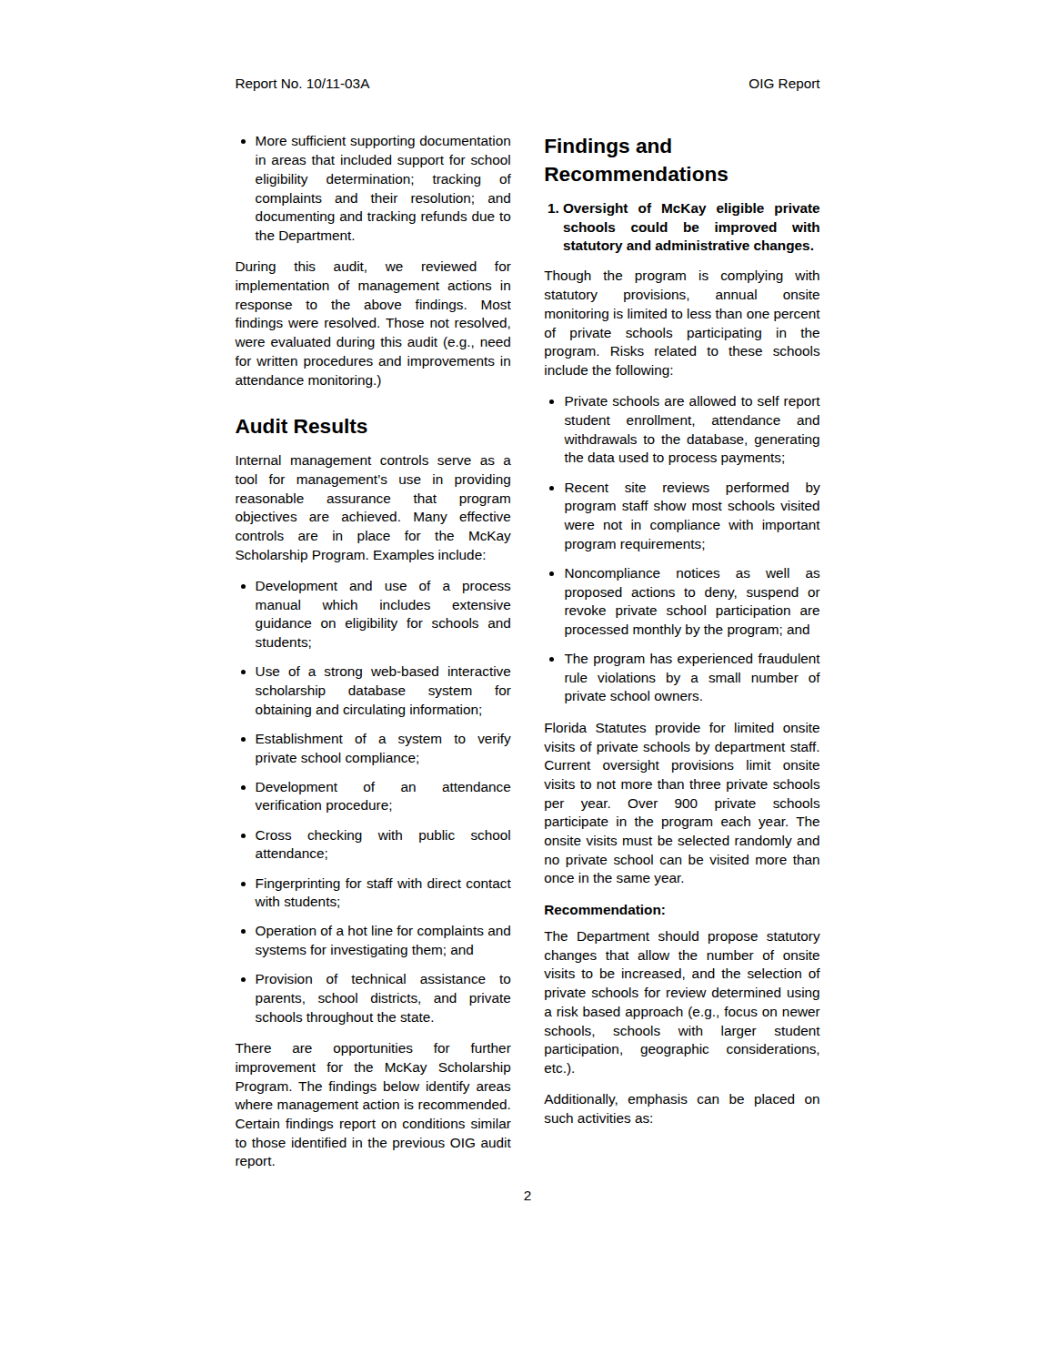Report No. 10/11-03A
OIG Report
More sufficient supporting documentation in areas that included support for school eligibility determination; tracking of complaints and their resolution; and documenting and tracking refunds due to the Department.
During this audit, we reviewed for implementation of management actions in response to the above findings. Most findings were resolved. Those not resolved, were evaluated during this audit (e.g., need for written procedures and improvements in attendance monitoring.)
Audit Results
Internal management controls serve as a tool for management’s use in providing reasonable assurance that program objectives are achieved. Many effective controls are in place for the McKay Scholarship Program. Examples include:
Development and use of a process manual which includes extensive guidance on eligibility for schools and students;
Use of a strong web-based interactive scholarship database system for obtaining and circulating information;
Establishment of a system to verify private school compliance;
Development of an attendance verification procedure;
Cross checking with public school attendance;
Fingerprinting for staff with direct contact with students;
Operation of a hot line for complaints and systems for investigating them; and
Provision of technical assistance to parents, school districts, and private schools throughout the state.
There are opportunities for further improvement for the McKay Scholarship Program. The findings below identify areas where management action is recommended. Certain findings report on conditions similar to those identified in the previous OIG audit report.
Findings and Recommendations
Oversight of McKay eligible private schools could be improved with statutory and administrative changes.
Though the program is complying with statutory provisions, annual onsite monitoring is limited to less than one percent of private schools participating in the program. Risks related to these schools include the following:
Private schools are allowed to self report student enrollment, attendance and withdrawals to the database, generating the data used to process payments;
Recent site reviews performed by program staff show most schools visited were not in compliance with important program requirements;
Noncompliance notices as well as proposed actions to deny, suspend or revoke private school participation are processed monthly by the program; and
The program has experienced fraudulent rule violations by a small number of private school owners.
Florida Statutes provide for limited onsite visits of private schools by department staff. Current oversight provisions limit onsite visits to not more than three private schools per year. Over 900 private schools participate in the program each year. The onsite visits must be selected randomly and no private school can be visited more than once in the same year.
Recommendation:
The Department should propose statutory changes that allow the number of onsite visits to be increased, and the selection of private schools for review determined using a risk based approach (e.g., focus on newer schools, schools with larger student participation, geographic considerations, etc.).
Additionally, emphasis can be placed on such activities as:
2